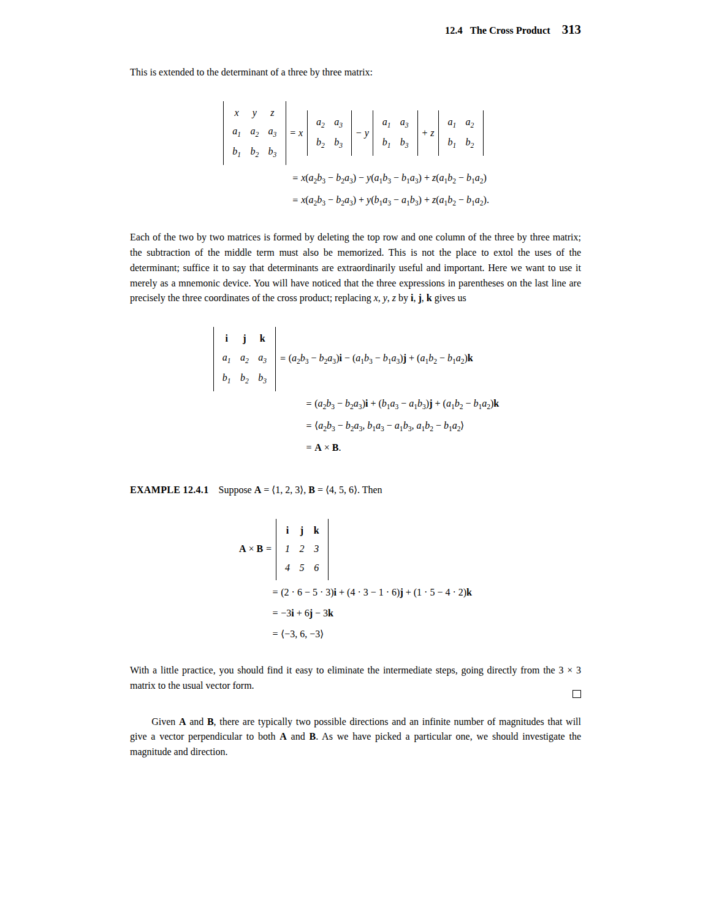12.4 The Cross Product 313
This is extended to the determinant of a three by three matrix:
| x | y | z |
| a 1 | a 2 | a 3 |
| b 1 | b 2 | b 3 |
= x
| a 2 | a 3 |
| b 2 | b 3 |
− y
| a 1 | a 3 |
| b 1 | b 3 |
+ z
| a 1 | a 2 |
| b 1 | b 2 |
= x(a2b3 − b2a3) − y(a1b3 − b1a3) + z(a1b2 − b1a2)
= x(a2b3 − b2a3) + y(b1a3 − a1b3) + z(a1b2 − b1a2).
Each of the two by two matrices is formed by deleting the top row and one column of the three by three matrix; the subtraction of the middle term must also be memorized. This is not the place to extol the uses of the determinant; suffice it to say that determinants are extraordinarily useful and important. Here we want to use it merely as a mnemonic device. You will have noticed that the three expressions in parentheses on the last line are precisely the three coordinates of the cross product; replacing x, y, z by i, j, k gives us
| i | j | k |
| a 1 | a 2 | a 3 |
| b 1 | b 2 | b 3 |
= (a2b3 − b2a3)i − (a1b3 − b1a3)j + (a1b2 − b1a2)k
= (a2b3 − b2a3)i + (b1a3 − a1b3)j + (a1b2 − b1a2)k
= ⟨a2b3 − b2a3, b1a3 − a1b3, a1b2 − b1a2⟩
= A × B.
EXAMPLE 12.4.1 Suppose A = ⟨1, 2, 3⟩, B = ⟨4, 5, 6⟩. Then
A × B =
| i | j | k |
| 1 | 2 | 3 |
| 4 | 5 | 6 |
= (2 · 6 − 5 · 3)i + (4 · 3 − 1 · 6)j + (1 · 5 − 4 · 2)k
= −3i + 6j − 3k
= ⟨−3, 6, −3⟩
With a little practice, you should find it easy to eliminate the intermediate steps, going directly from the 3 × 3 matrix to the usual vector form.
Given A and B, there are typically two possible directions and an infinite number of magnitudes that will give a vector perpendicular to both A and B. As we have picked a particular one, we should investigate the magnitude and direction.